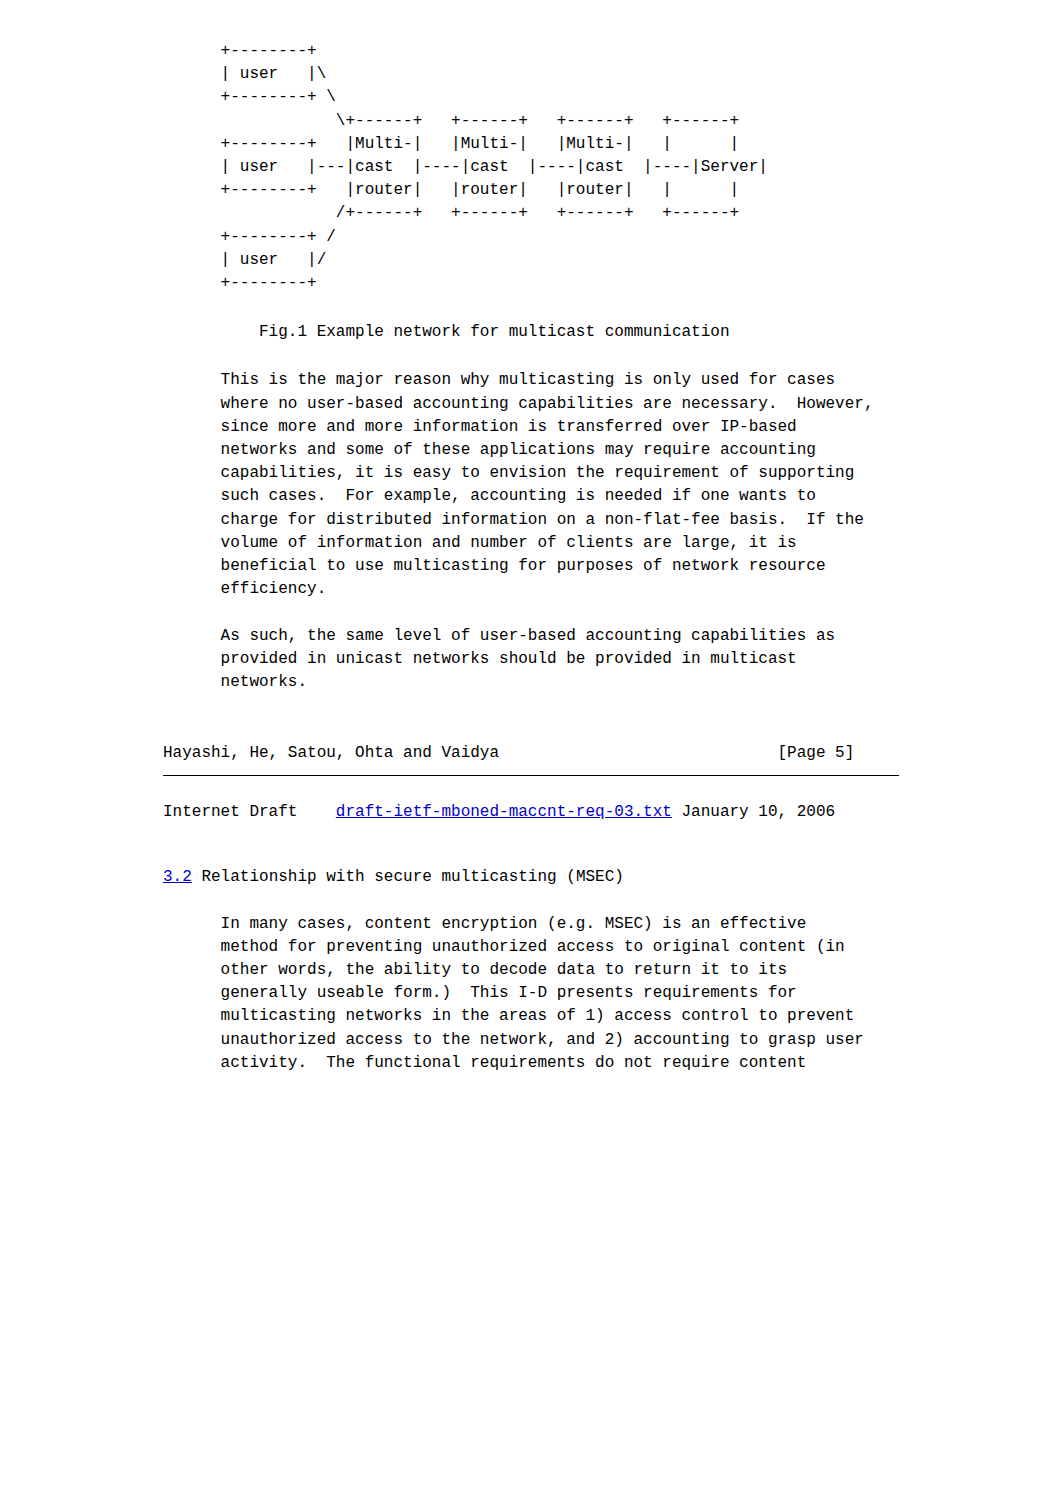+--------+
      | user   |\
      +--------+ \
                  \+------+   +------+   +------+   +------+
      +--------+   |Multi-|   |Multi-|   |Multi-|   |      |
      | user   |---|cast  |----|cast  |----|cast  |----|Server|
      +--------+   |router|   |router|   |router|   |      |
                  /+------+   +------+   +------+   +------+
      +--------+ /
      | user   |/
      +--------+
Fig.1 Example network for multicast communication
This is the major reason why multicasting is only used for cases where no user-based accounting capabilities are necessary. However, since more and more information is transferred over IP-based networks and some of these applications may require accounting capabilities, it is easy to envision the requirement of supporting such cases. For example, accounting is needed if one wants to charge for distributed information on a non-flat-fee basis. If the volume of information and number of clients are large, it is beneficial to use multicasting for purposes of network resource efficiency.
As such, the same level of user-based accounting capabilities as provided in unicast networks should be provided in multicast networks.
Hayashi, He, Satou, Ohta and Vaidya [Page 5]
Internet Draft draft-ietf-mboned-maccnt-req-03.txt January 10, 2006
3.2 Relationship with secure multicasting (MSEC)
In many cases, content encryption (e.g. MSEC) is an effective method for preventing unauthorized access to original content (in other words, the ability to decode data to return it to its generally useable form.) This I-D presents requirements for multicasting networks in the areas of 1) access control to prevent unauthorized access to the network, and 2) accounting to grasp user activity. The functional requirements do not require content